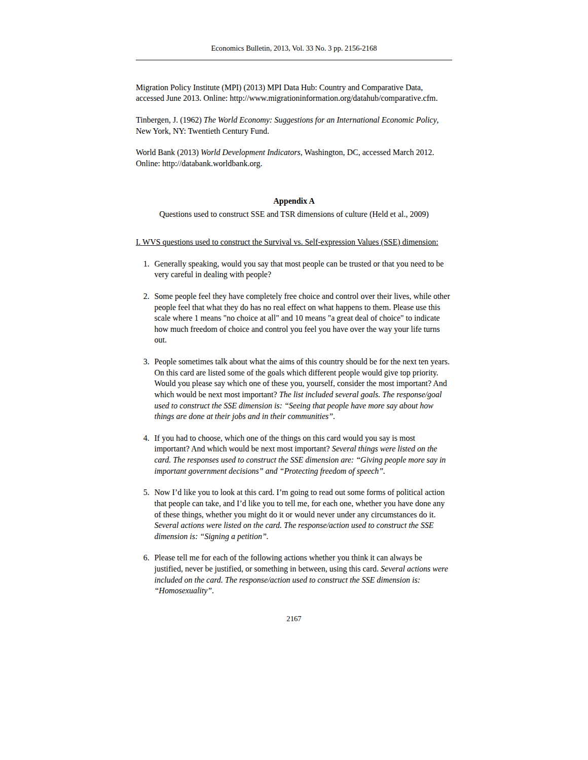Economics Bulletin, 2013, Vol. 33 No. 3 pp. 2156-2168
Migration Policy Institute (MPI) (2013) MPI Data Hub: Country and Comparative Data, accessed June 2013. Online: http://www.migrationinformation.org/datahub/comparative.cfm.
Tinbergen, J. (1962) The World Economy: Suggestions for an International Economic Policy, New York, NY: Twentieth Century Fund.
World Bank (2013) World Development Indicators, Washington, DC, accessed March 2012. Online: http://databank.worldbank.org.
Appendix A
Questions used to construct SSE and TSR dimensions of culture (Held et al., 2009)
I. WVS questions used to construct the Survival vs. Self-expression Values (SSE) dimension:
Generally speaking, would you say that most people can be trusted or that you need to be very careful in dealing with people?
Some people feel they have completely free choice and control over their lives, while other people feel that what they do has no real effect on what happens to them. Please use this scale where 1 means "no choice at all" and 10 means "a great deal of choice" to indicate how much freedom of choice and control you feel you have over the way your life turns out.
People sometimes talk about what the aims of this country should be for the next ten years. On this card are listed some of the goals which different people would give top priority. Would you please say which one of these you, yourself, consider the most important? And which would be next most important? The list included several goals. The response/goal used to construct the SSE dimension is: “Seeing that people have more say about how things are done at their jobs and in their communities”.
If you had to choose, which one of the things on this card would you say is most important? And which would be next most important? Several things were listed on the card. The responses used to construct the SSE dimension are: “Giving people more say in important government decisions” and “Protecting freedom of speech”.
Now I’d like you to look at this card. I’m going to read out some forms of political action that people can take, and I’d like you to tell me, for each one, whether you have done any of these things, whether you might do it or would never under any circumstances do it. Several actions were listed on the card. The response/action used to construct the SSE dimension is: “Signing a petition”.
Please tell me for each of the following actions whether you think it can always be justified, never be justified, or something in between, using this card. Several actions were included on the card. The response/action used to construct the SSE dimension is: “Homosexuality”.
2167